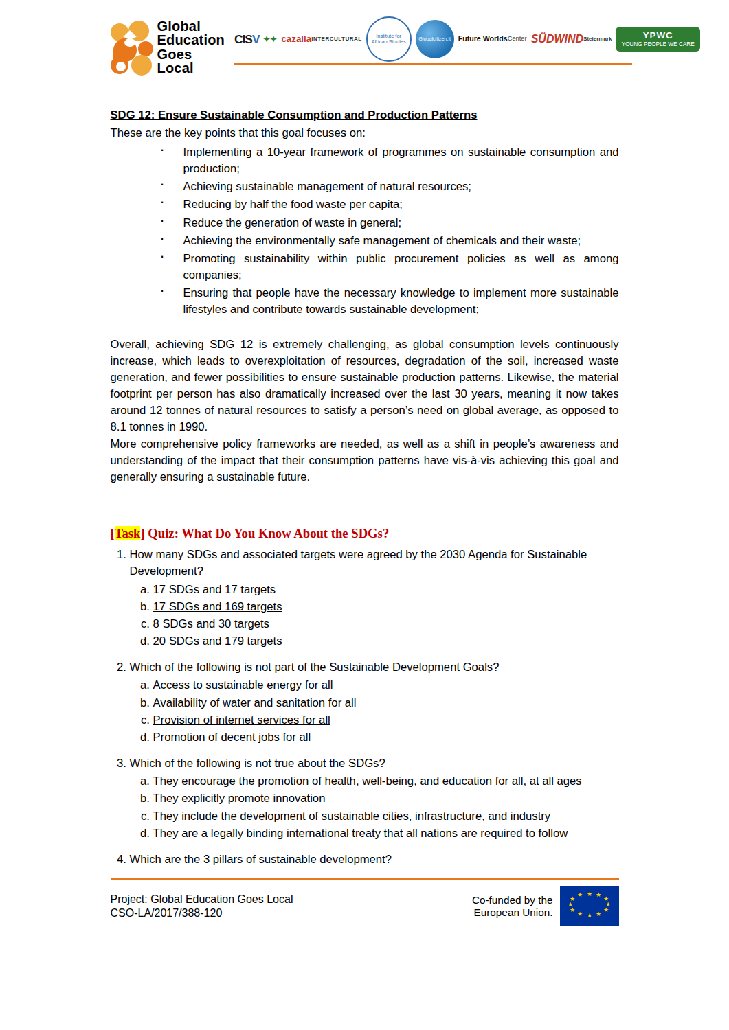Global
Education
Goes
Local
CISV
✦✦
cazallaINTERCULTURAL
Institute for African Studies
Globalcitizen.lt
Future Worlds Center
SÜDWINDSteiermark
YPWCYOUNG PEOPLE WE CARE
SDG 12: Ensure Sustainable Consumption and Production Patterns
These are the key points that this goal focuses on:
Implementing a 10-year framework of programmes on sustainable consumption and production;
Achieving sustainable management of natural resources;
Reducing by half the food waste per capita;
Reduce the generation of waste in general;
Achieving the environmentally safe management of chemicals and their waste;
Promoting sustainability within public procurement policies as well as among companies;
Ensuring that people have the necessary knowledge to implement more sustainable lifestyles and contribute towards sustainable development;
Overall, achieving SDG 12 is extremely challenging, as global consumption levels continuously increase, which leads to overexploitation of resources, degradation of the soil, increased waste generation, and fewer possibilities to ensure sustainable production patterns. Likewise, the material footprint per person has also dramatically increased over the last 30 years, meaning it now takes around 12 tonnes of natural resources to satisfy a person’s need on global average, as opposed to 8.1 tonnes in 1990.
More comprehensive policy frameworks are needed, as well as a shift in people’s awareness and understanding of the impact that their consumption patterns have vis-à-vis achieving this goal and generally ensuring a sustainable future.
[Task] Quiz: What Do You Know About the SDGs?
How many SDGs and associated targets were agreed by the 2030 Agenda for Sustainable Development?
17 SDGs and 17 targets
17 SDGs and 169 targets
8 SDGs and 30 targets
20 SDGs and 179 targets
Which of the following is not part of the Sustainable Development Goals?
Access to sustainable energy for all
Availability of water and sanitation for all
Provision of internet services for all
Promotion of decent jobs for all
Which of the following is not true about the SDGs?
They encourage the promotion of health, well-being, and education for all, at all ages
They explicitly promote innovation
They include the development of sustainable cities, infrastructure, and industry
They are a legally binding international treaty that all nations are required to follow
Which are the 3 pillars of sustainable development?
Project: Global Education Goes Local
CSO-LA/2017/388-120
Co-funded by the
European Union.
★ ★ ★ ★ ★ ★ ★ ★ ★ ★ ★ ★